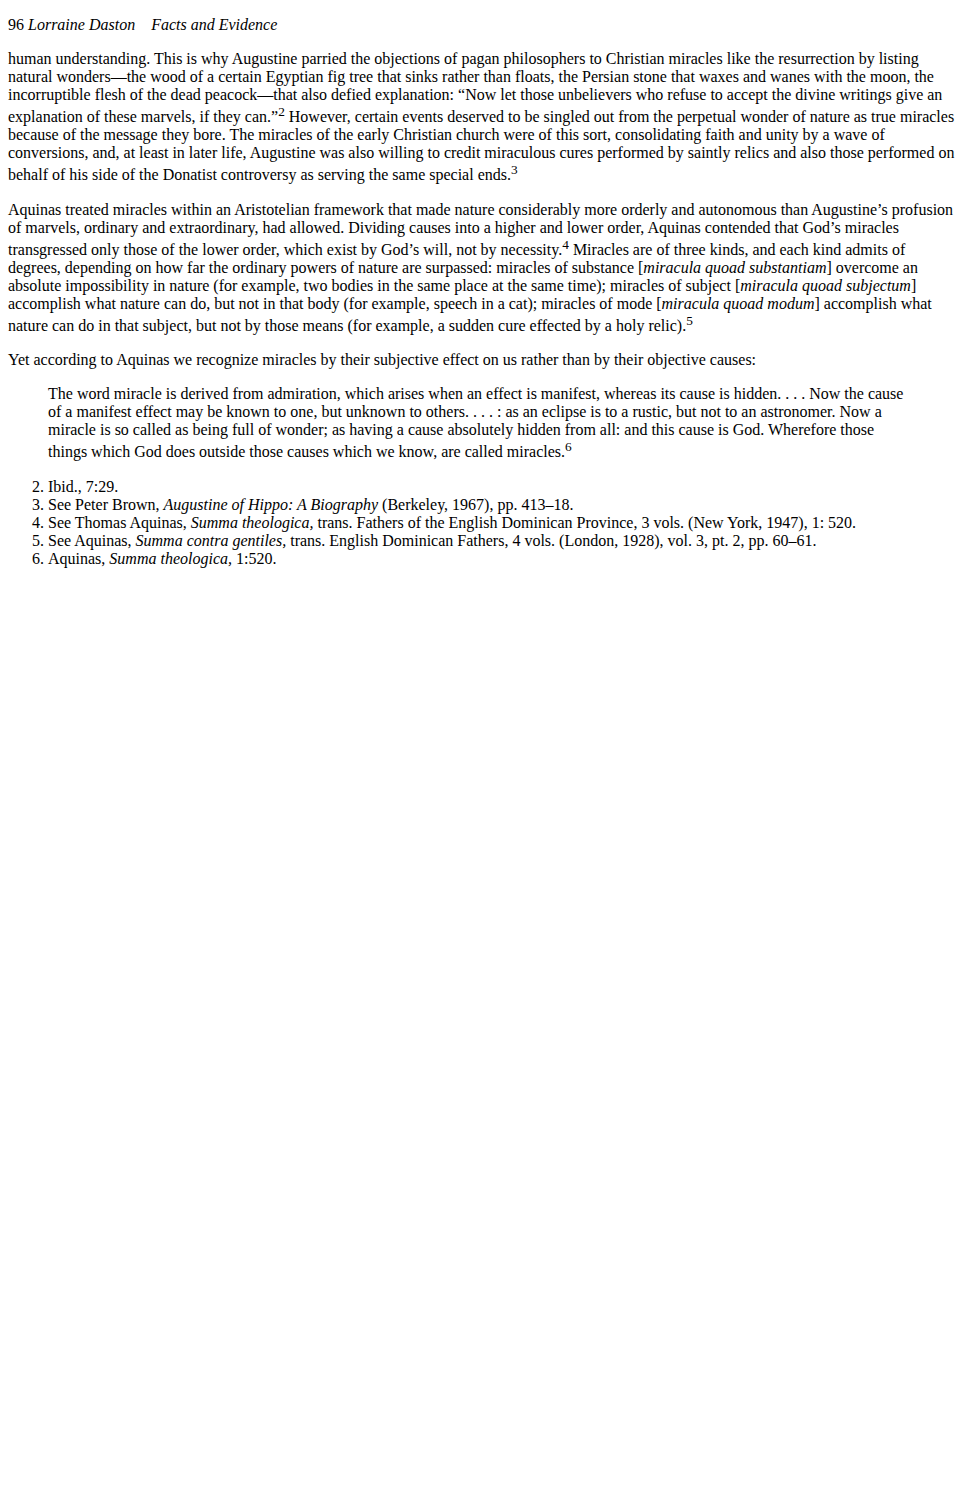96 Lorraine Daston Facts and Evidence
human understanding. This is why Augustine parried the objections of pagan philosophers to Christian miracles like the resurrection by listing natural wonders—the wood of a certain Egyptian fig tree that sinks rather than floats, the Persian stone that waxes and wanes with the moon, the incorruptible flesh of the dead peacock—that also defied explanation: “Now let those unbelievers who refuse to accept the divine writings give an explanation of these marvels, if they can.”2 However, certain events deserved to be singled out from the perpetual wonder of nature as true miracles because of the message they bore. The miracles of the early Christian church were of this sort, consolidating faith and unity by a wave of conversions, and, at least in later life, Augustine was also willing to credit miraculous cures performed by saintly relics and also those performed on behalf of his side of the Donatist controversy as serving the same special ends.3
Aquinas treated miracles within an Aristotelian framework that made nature considerably more orderly and autonomous than Augustine’s profusion of marvels, ordinary and extraordinary, had allowed. Dividing causes into a higher and lower order, Aquinas contended that God’s miracles transgressed only those of the lower order, which exist by God’s will, not by necessity.4 Miracles are of three kinds, and each kind admits of degrees, depending on how far the ordinary powers of nature are surpassed: miracles of substance [miracula quoad substantiam] overcome an absolute impossibility in nature (for example, two bodies in the same place at the same time); miracles of subject [miracula quoad subjectum] accomplish what nature can do, but not in that body (for example, speech in a cat); miracles of mode [miracula quoad modum] accomplish what nature can do in that subject, but not by those means (for example, a sudden cure effected by a holy relic).5
Yet according to Aquinas we recognize miracles by their subjective effect on us rather than by their objective causes:
The word miracle is derived from admiration, which arises when an effect is manifest, whereas its cause is hidden. . . . Now the cause of a manifest effect may be known to one, but unknown to others. . . . : as an eclipse is to a rustic, but not to an astronomer. Now a miracle is so called as being full of wonder; as having a cause absolutely hidden from all: and this cause is God. Wherefore those things which God does outside those causes which we know, are called miracles.6
Ibid., 7:29.
See Peter Brown, Augustine of Hippo: A Biography (Berkeley, 1967), pp. 413–18.
See Thomas Aquinas, Summa theologica, trans. Fathers of the English Dominican Province, 3 vols. (New York, 1947), 1: 520.
See Aquinas, Summa contra gentiles, trans. English Dominican Fathers, 4 vols. (London, 1928), vol. 3, pt. 2, pp. 60–61.
Aquinas, Summa theologica, 1:520.